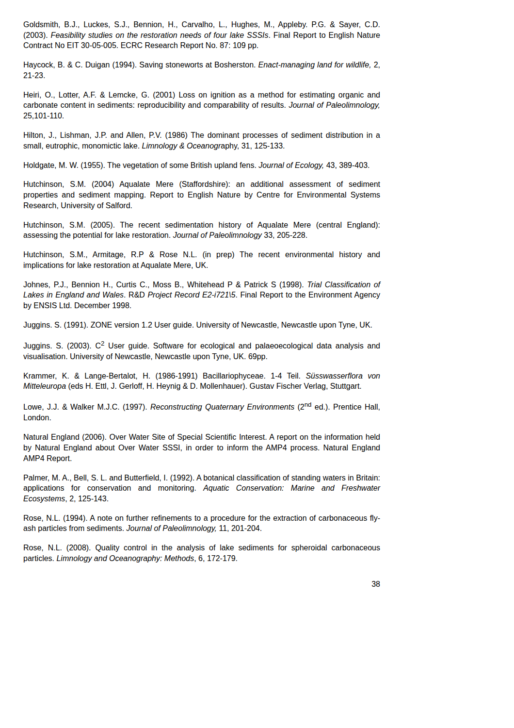Goldsmith, B.J., Luckes, S.J., Bennion, H., Carvalho, L., Hughes, M., Appleby. P.G. & Sayer, C.D. (2003). Feasibility studies on the restoration needs of four lake SSSIs. Final Report to English Nature Contract No EIT 30-05-005. ECRC Research Report No. 87: 109 pp.
Haycock, B. & C. Duigan (1994). Saving stoneworts at Bosherston. Enact-managing land for wildlife, 2, 21-23.
Heiri, O., Lotter, A.F. & Lemcke, G. (2001) Loss on ignition as a method for estimating organic and carbonate content in sediments: reproducibility and comparability of results. Journal of Paleolimnology, 25,101-110.
Hilton, J., Lishman, J.P. and Allen, P.V. (1986) The dominant processes of sediment distribution in a small, eutrophic, monomictic lake. Limnology & Oceanography, 31, 125-133.
Holdgate, M. W. (1955). The vegetation of some British upland fens. Journal of Ecology, 43, 389-403.
Hutchinson, S.M. (2004) Aqualate Mere (Staffordshire): an additional assessment of sediment properties and sediment mapping. Report to English Nature by Centre for Environmental Systems Research, University of Salford.
Hutchinson, S.M. (2005). The recent sedimentation history of Aqualate Mere (central England): assessing the potential for lake restoration. Journal of Paleolimnology 33, 205-228.
Hutchinson, S.M., Armitage, R.P & Rose N.L. (in prep) The recent environmental history and implications for lake restoration at Aqualate Mere, UK.
Johnes, P.J., Bennion H., Curtis C., Moss B., Whitehead P & Patrick S (1998). Trial Classification of Lakes in England and Wales. R&D Project Record E2-i721\5. Final Report to the Environment Agency by ENSIS Ltd. December 1998.
Juggins. S. (1991). ZONE version 1.2 User guide. University of Newcastle, Newcastle upon Tyne, UK.
Juggins. S. (2003). C2 User guide. Software for ecological and palaeoecological data analysis and visualisation. University of Newcastle, Newcastle upon Tyne, UK. 69pp.
Krammer, K. & Lange-Bertalot, H. (1986-1991) Bacillariophyceae. 1-4 Teil. Süsswasserflora von Mitteleuropa (eds H. Ettl, J. Gerloff, H. Heynig & D. Mollenhauer). Gustav Fischer Verlag, Stuttgart.
Lowe, J.J. & Walker M.J.C. (1997). Reconstructing Quaternary Environments (2nd ed.). Prentice Hall, London.
Natural England (2006). Over Water Site of Special Scientific Interest. A report on the information held by Natural England about Over Water SSSI, in order to inform the AMP4 process. Natural England AMP4 Report.
Palmer, M. A., Bell, S. L. and Butterfield, I. (1992). A botanical classification of standing waters in Britain: applications for conservation and monitoring. Aquatic Conservation: Marine and Freshwater Ecosystems, 2, 125-143.
Rose, N.L. (1994). A note on further refinements to a procedure for the extraction of carbonaceous fly-ash particles from sediments. Journal of Paleolimnology, 11, 201-204.
Rose, N.L. (2008). Quality control in the analysis of lake sediments for spheroidal carbonaceous particles. Limnology and Oceanography: Methods, 6, 172-179.
38